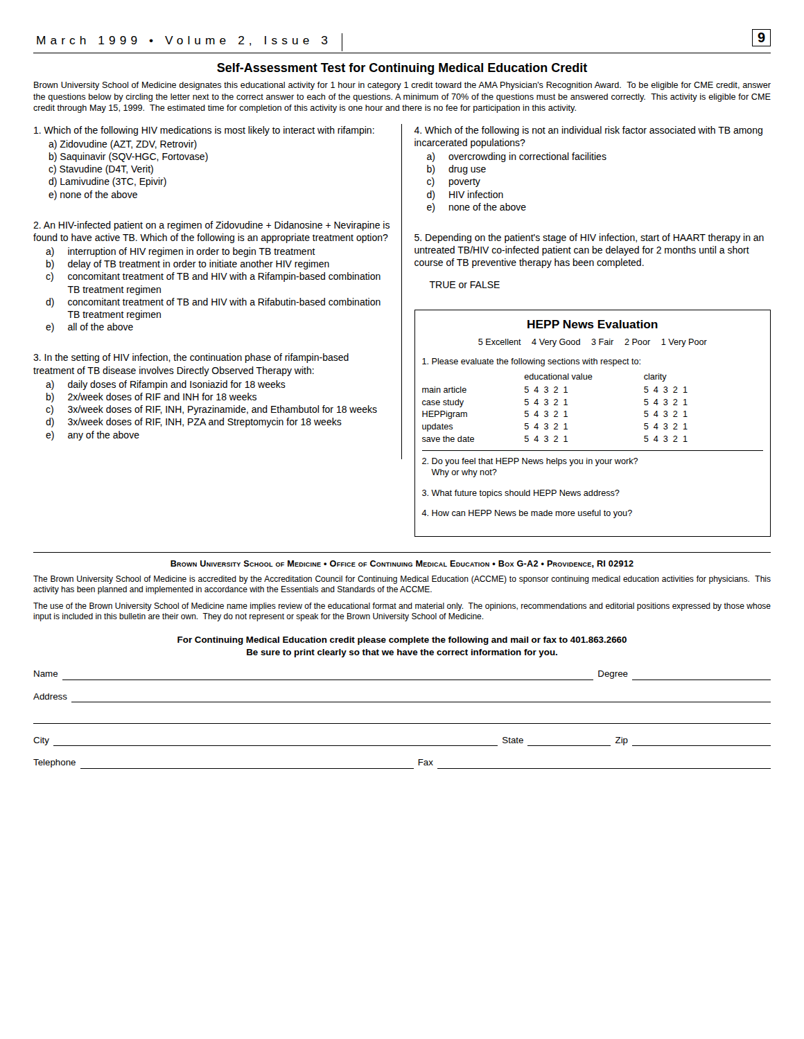March 1999 • Volume 2, Issue 3 9
Self-Assessment Test for Continuing Medical Education Credit
Brown University School of Medicine designates this educational activity for 1 hour in category 1 credit toward the AMA Physician's Recognition Award. To be eligible for CME credit, answer the questions below by circling the letter next to the correct answer to each of the questions. A minimum of 70% of the questions must be answered correctly. This activity is eligible for CME credit through May 15, 1999. The estimated time for completion of this activity is one hour and there is no fee for participation in this activity.
1. Which of the following HIV medications is most likely to interact with rifampin:
a) Zidovudine (AZT, ZDV, Retrovir)
b) Saquinavir (SQV-HGC, Fortovase)
c) Stavudine (D4T, Verit)
d) Lamivudine (3TC, Epivir)
e) none of the above
2. An HIV-infected patient on a regimen of Zidovudine + Didanosine + Nevirapine is found to have active TB. Which of the following is an appropriate treatment option?
| a) | interruption of HIV regimen in order to begin TB treatment |
| b) | delay of TB treatment in order to initiate another HIV regimen |
| c) | concomitant treatment of TB and HIV with a Rifampin-based combination TB treatment regimen |
| d) | concomitant treatment of TB and HIV with a Rifabutin-based combination TB treatment regimen |
| e) | all of the above |
3. In the setting of HIV infection, the continuation phase of rifampin-based treatment of TB disease involves Directly Observed Therapy with:
| a) | daily doses of Rifampin and Isoniazid for 18 weeks |
| b) | 2x/week doses of RIF and INH for 18 weeks |
| c) | 3x/week doses of RIF, INH, Pyrazinamide, and Ethambutol for 18 weeks |
| d) | 3x/week doses of RIF, INH, PZA and Streptomycin for 18 weeks |
| e) | any of the above |
4. Which of the following is not an individual risk factor associated with TB among incarcerated populations?
| a) | overcrowding in correctional facilities |
| b) | drug use |
| c) | poverty |
| d) | HIV infection |
| e) | none of the above |
5. Depending on the patient's stage of HIV infection, start of HAART therapy in an untreated TB/HIV co-infected patient can be delayed for 2 months until a short course of TB preventive therapy has been completed.
TRUE or FALSE
HEPP News Evaluation
5 Excellent 4 Very Good 3 Fair 2 Poor 1 Very Poor
1. Please evaluate the following sections with respect to:
| | educational value | clarity |
| --- | --- | --- |
| main article | 5 4 3 2 1 | 5 4 3 2 1 |
| case study | 5 4 3 2 1 | 5 4 3 2 1 |
| HEPPigram | 5 4 3 2 1 | 5 4 3 2 1 |
| updates | 5 4 3 2 1 | 5 4 3 2 1 |
| save the date | 5 4 3 2 1 | 5 4 3 2 1 |
2. Do you feel that HEPP News helps you in your work? Why or why not?
3. What future topics should HEPP News address?
4. How can HEPP News be made more useful to you?
Brown University School of Medicine • Office of Continuing Medical Education • Box G-A2 • Providence, RI 02912
The Brown University School of Medicine is accredited by the Accreditation Council for Continuing Medical Education (ACCME) to sponsor continuing medical education activities for physicians. This activity has been planned and implemented in accordance with the Essentials and Standards of the ACCME.
The use of the Brown University School of Medicine name implies review of the educational format and material only. The opinions, recommendations and editorial positions expressed by those whose input is included in this bulletin are their own. They do not represent or speak for the Brown University School of Medicine.
For Continuing Medical Education credit please complete the following and mail or fax to 401.863.2660
Be sure to print clearly so that we have the correct information for you.
Name Degree
Address
City State Zip
Telephone Fax